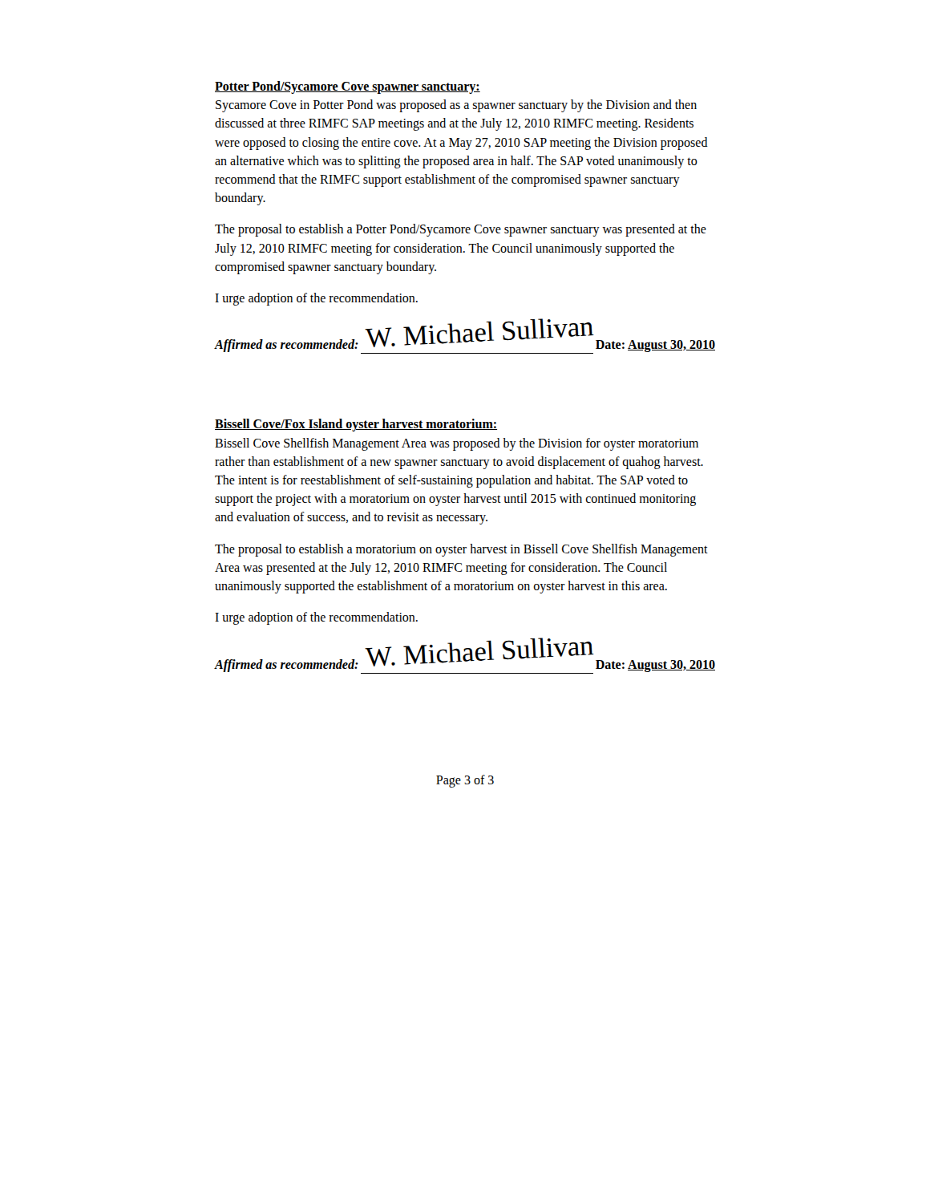Potter Pond/Sycamore Cove spawner sanctuary:
Sycamore Cove in Potter Pond was proposed as a spawner sanctuary by the Division and then discussed at three RIMFC SAP meetings and at the July 12, 2010 RIMFC meeting. Residents were opposed to closing the entire cove. At a May 27, 2010 SAP meeting the Division proposed an alternative which was to splitting the proposed area in half. The SAP voted unanimously to recommend that the RIMFC support establishment of the compromised spawner sanctuary boundary.
The proposal to establish a Potter Pond/Sycamore Cove spawner sanctuary was presented at the July 12, 2010 RIMFC meeting for consideration. The Council unanimously supported the compromised spawner sanctuary boundary.
I urge adoption of the recommendation.
Affirmed as recommended: W. Michael Sullivan Date: August 30, 2010
Bissell Cove/Fox Island oyster harvest moratorium:
Bissell Cove Shellfish Management Area was proposed by the Division for oyster moratorium rather than establishment of a new spawner sanctuary to avoid displacement of quahog harvest. The intent is for reestablishment of self-sustaining population and habitat. The SAP voted to support the project with a moratorium on oyster harvest until 2015 with continued monitoring and evaluation of success, and to revisit as necessary.
The proposal to establish a moratorium on oyster harvest in Bissell Cove Shellfish Management Area was presented at the July 12, 2010 RIMFC meeting for consideration. The Council unanimously supported the establishment of a moratorium on oyster harvest in this area.
I urge adoption of the recommendation.
Affirmed as recommended: W. Michael Sullivan Date: August 30, 2010
Page 3 of 3